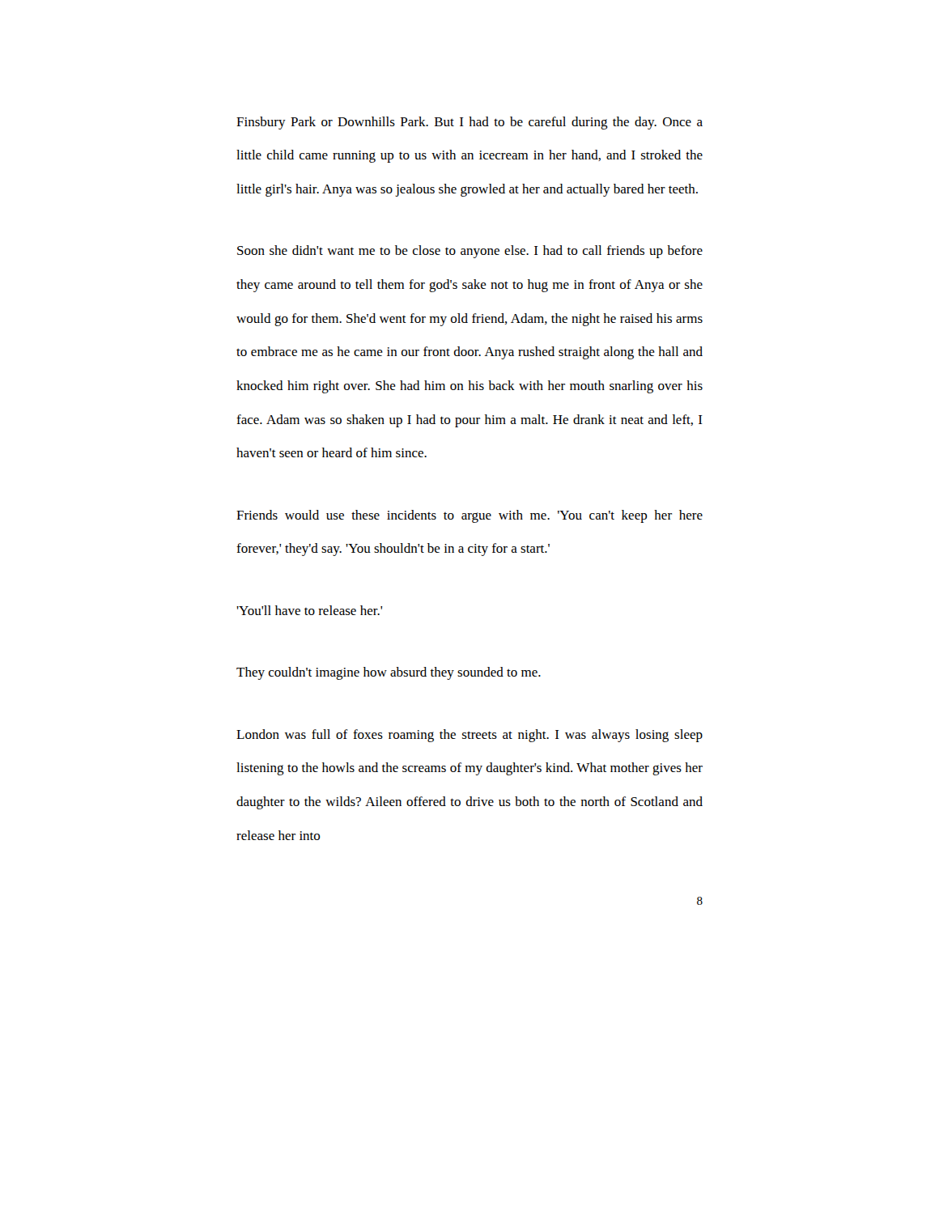Finsbury Park or Downhills Park. But I had to be careful during the day. Once a little child came running up to us with an icecream in her hand, and I stroked the little girl's hair. Anya was so jealous she growled at her and actually bared her teeth.
Soon she didn't want me to be close to anyone else. I had to call friends up before they came around to tell them for god's sake not to hug me in front of Anya or she would go for them. She'd went for my old friend, Adam, the night he raised his arms to embrace me as he came in our front door. Anya rushed straight along the hall and knocked him right over. She had him on his back with her mouth snarling over his face. Adam was so shaken up I had to pour him a malt. He drank it neat and left, I haven't seen or heard of him since.
Friends would use these incidents to argue with me. 'You can't keep her here forever,' they'd say. 'You shouldn't be in a city for a start.'
'You'll have to release her.'
They couldn't imagine how absurd they sounded to me.
London was full of foxes roaming the streets at night. I was always losing sleep listening to the howls and the screams of my daughter's kind. What mother gives her daughter to the wilds? Aileen offered to drive us both to the north of Scotland and release her into
8